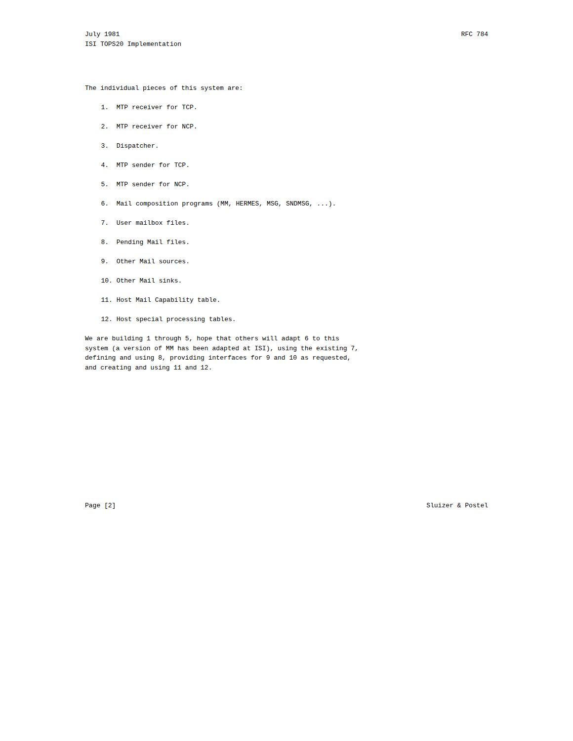July 1981
ISI TOPS20 Implementation
RFC 784
The individual pieces of this system are:
1. MTP receiver for TCP.
2. MTP receiver for NCP.
3. Dispatcher.
4. MTP sender for TCP.
5. MTP sender for NCP.
6. Mail composition programs (MM, HERMES, MSG, SNDMSG, ...).
7. User mailbox files.
8. Pending Mail files.
9. Other Mail sources.
10. Other Mail sinks.
11. Host Mail Capability table.
12. Host special processing tables.
We are building 1 through 5, hope that others will adapt 6 to this
system (a version of MM has been adapted at ISI), using the existing 7,
defining and using 8, providing interfaces for 9 and 10 as requested,
and creating and using 11 and 12.
Page [2]
Sluizer & Postel